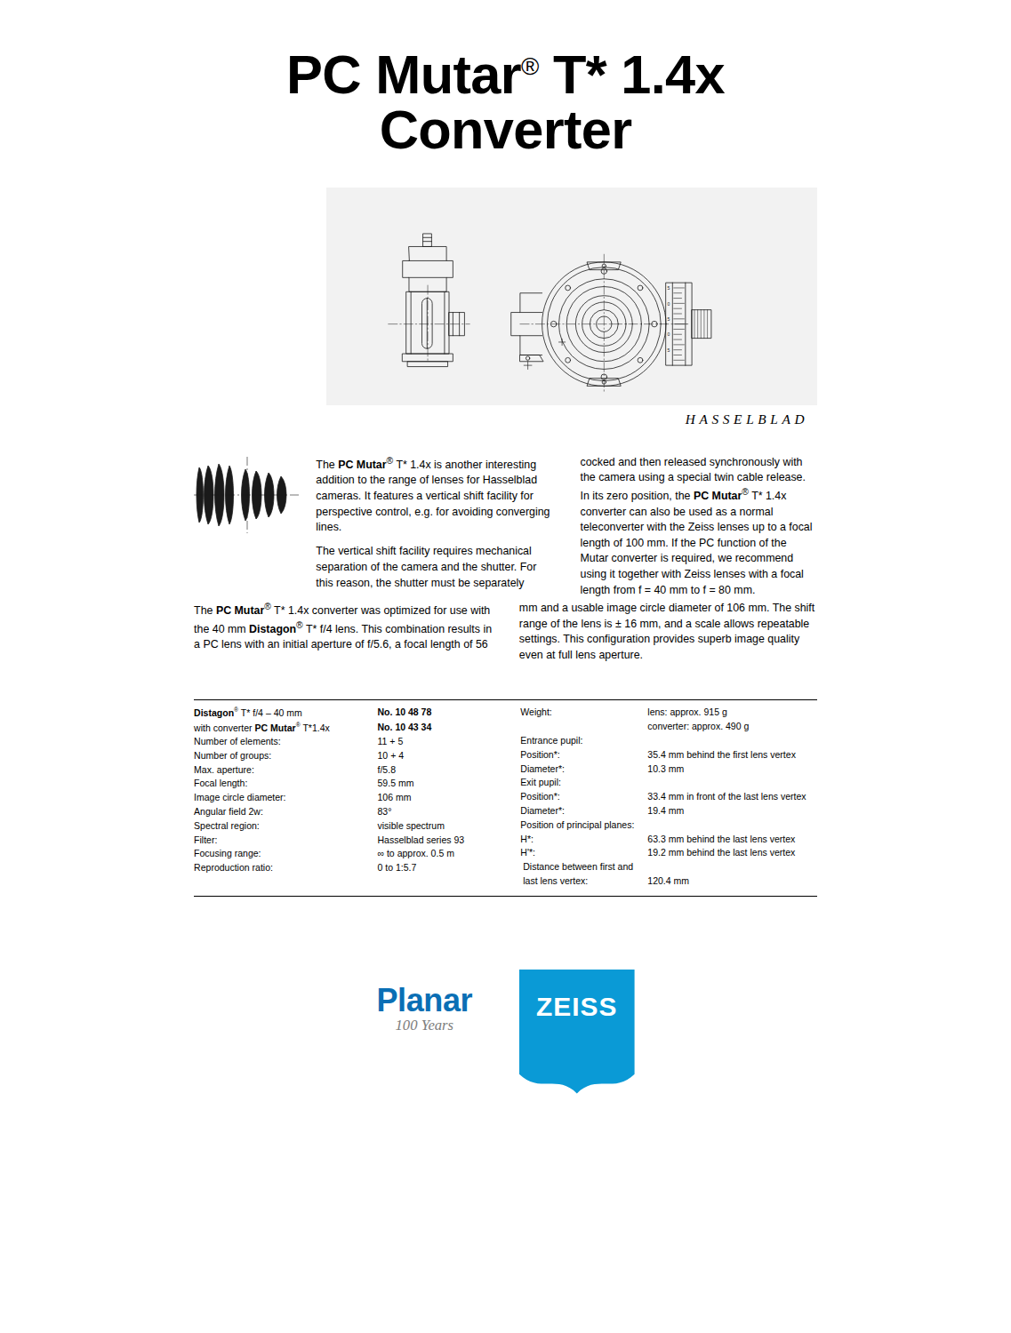PC Mutar® T* 1.4x Converter
5 0 5 0 5
HASSELBLAD
The PC Mutar® T* 1.4x is another interesting addition to the range of lenses for Hasselblad cameras. It features a vertical shift facility for perspective control, e.g. for avoiding converging lines.
The vertical shift facility requires mechanical separation of the camera and the shutter. For this reason, the shutter must be separately cocked and then released synchronously with the camera using a special twin cable release. In its zero position, the PC Mutar® T* 1.4x converter can also be used as a normal teleconverter with the Zeiss lenses up to a focal length of 100 mm. If the PC function of the Mutar converter is required, we recommend using it together with Zeiss lenses with a focal length from f = 40 mm to f = 80 mm.
The PC Mutar® T* 1.4x converter was optimized for use with the 40 mm Distagon® T* f/4 lens. This combination results in a PC lens with an initial aperture of f/5.6, a focal length of 56 mm and a usable image circle diameter of 106 mm. The shift range of the lens is ± 16 mm, and a scale allows repeatable settings. This configuration provides superb image quality even at full lens aperture.
| Distagon ® T* f/4 – 40 mm | No. 10 48 78 |
| with converter PC Mutar ® T*1.4x | No. 10 43 34 |
| Number of elements: | 11 + 5 |
| Number of groups: | 10 + 4 |
| Max. aperture: | f/5.8 |
| Focal length: | 59.5 mm |
| Image circle diameter: | 106 mm |
| Angular field 2w: | 83° |
| Spectral region: | visible spectrum |
| Filter: | Hasselblad series 93 |
| Focusing range: | ∞ to approx. 0.5 m |
| Reproduction ratio: | 0 to 1:5.7 |
| Weight: | lens: approx. 915 g |
| | converter: approx. 490 g |
| Entrance pupil: | |
| Position*: | 35.4 mm behind the first lens vertex |
| Diameter*: | 10.3 mm |
| Exit pupil: | |
| Position*: | 33.4 mm in front of the last lens vertex |
| Diameter*: | 19.4 mm |
| Position of principal planes: | |
| H*: | 63.3 mm behind the last lens vertex |
| H'*: | 19.2 mm behind the last lens vertex |
| Distance between first and | |
| last lens vertex: | 120.4 mm |
Planar
100 Years
ZEISS